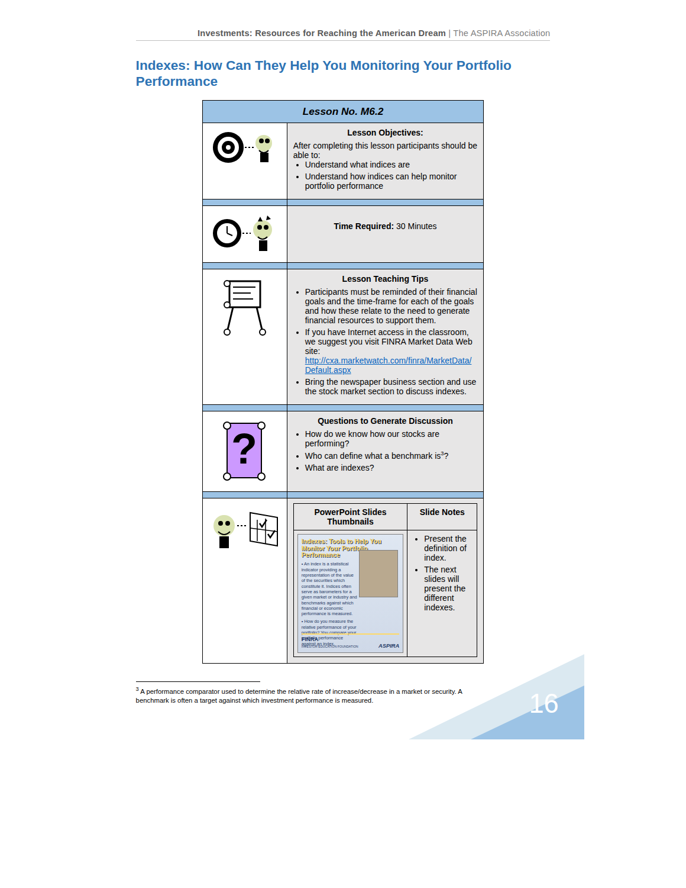Investments: Resources for Reaching the American Dream | The ASPIRA Association
Indexes: How Can They Help You Monitoring Your Portfolio Performance
| Lesson No. M6.2 |
| | Lesson Objectives: After completing this lesson participants should be able to: Understand what indices are Understand how indices can help monitor portfolio performance |
| | Time Required: 30 Minutes |
| | Lesson Teaching Tips Participants must be reminded of their financial goals and the time-frame for each of the goals and how these relate to the need to generate financial resources to support them. If you have Internet access in the classroom, we suggest you visit FINRA Market Data Web site: http://cxa.marketwatch.com/finra/MarketData/Default.aspx Bring the newspaper business section and use the stock market section to discuss indexes. |
| ? | Questions to Generate Discussion How do we know how our stocks are performing? Who can define what a benchmark is 3 ? What are indexes? |
| | / PowerPoint Slides Thumbnails / Slide Notes / / Indexes: Tools to Help You Monitor Your Portfolio Performance • An index is a statistical indicator providing a representation of the value of the securities which constitute it. Indices often serve as barometers for a given market or industry and benchmarks against which financial or economic performance is measured. • How do you measure the relative performance of your portfolio? You compare your portfolio performance against an index. FINRA INVESTOR EDUCATION FOUNDATION ASPIRA / Present the definition of index. The next slides will present the different indexes. / |
3 A performance comparator used to determine the relative rate of increase/decrease in a market or security. A benchmark is often a target against which investment performance is measured.
16